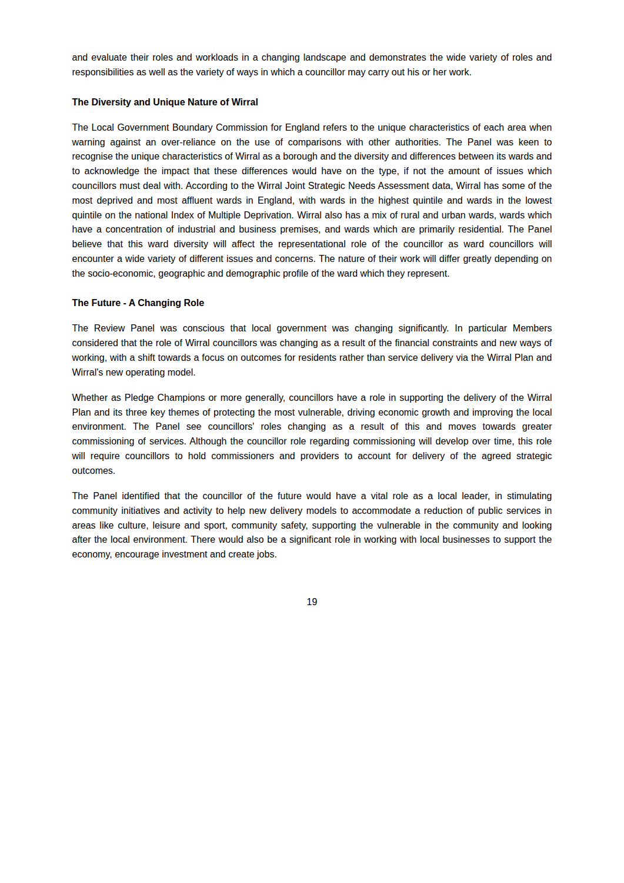and evaluate their roles and workloads in a changing landscape and demonstrates the wide variety of roles and responsibilities as well as the variety of ways in which a councillor may carry out his or her work.
The Diversity and Unique Nature of Wirral
The Local Government Boundary Commission for England refers to the unique characteristics of each area when warning against an over-reliance on the use of comparisons with other authorities. The Panel was keen to recognise the unique characteristics of Wirral as a borough and the diversity and differences between its wards and to acknowledge the impact that these differences would have on the type, if not the amount of issues which councillors must deal with. According to the Wirral Joint Strategic Needs Assessment data, Wirral has some of the most deprived and most affluent wards in England, with wards in the highest quintile and wards in the lowest quintile on the national Index of Multiple Deprivation. Wirral also has a mix of rural and urban wards, wards which have a concentration of industrial and business premises, and wards which are primarily residential. The Panel believe that this ward diversity will affect the representational role of the councillor as ward councillors will encounter a wide variety of different issues and concerns. The nature of their work will differ greatly depending on the socio-economic, geographic and demographic profile of the ward which they represent.
The Future - A Changing Role
The Review Panel was conscious that local government was changing significantly. In particular Members considered that the role of Wirral councillors was changing as a result of the financial constraints and new ways of working, with a shift towards a focus on outcomes for residents rather than service delivery via the Wirral Plan and Wirral's new operating model.
Whether as Pledge Champions or more generally, councillors have a role in supporting the delivery of the Wirral Plan and its three key themes of protecting the most vulnerable, driving economic growth and improving the local environment. The Panel see councillors' roles changing as a result of this and moves towards greater commissioning of services. Although the councillor role regarding commissioning will develop over time, this role will require councillors to hold commissioners and providers to account for delivery of the agreed strategic outcomes.
The Panel identified that the councillor of the future would have a vital role as a local leader, in stimulating community initiatives and activity to help new delivery models to accommodate a reduction of public services in areas like culture, leisure and sport, community safety, supporting the vulnerable in the community and looking after the local environment. There would also be a significant role in working with local businesses to support the economy, encourage investment and create jobs.
19